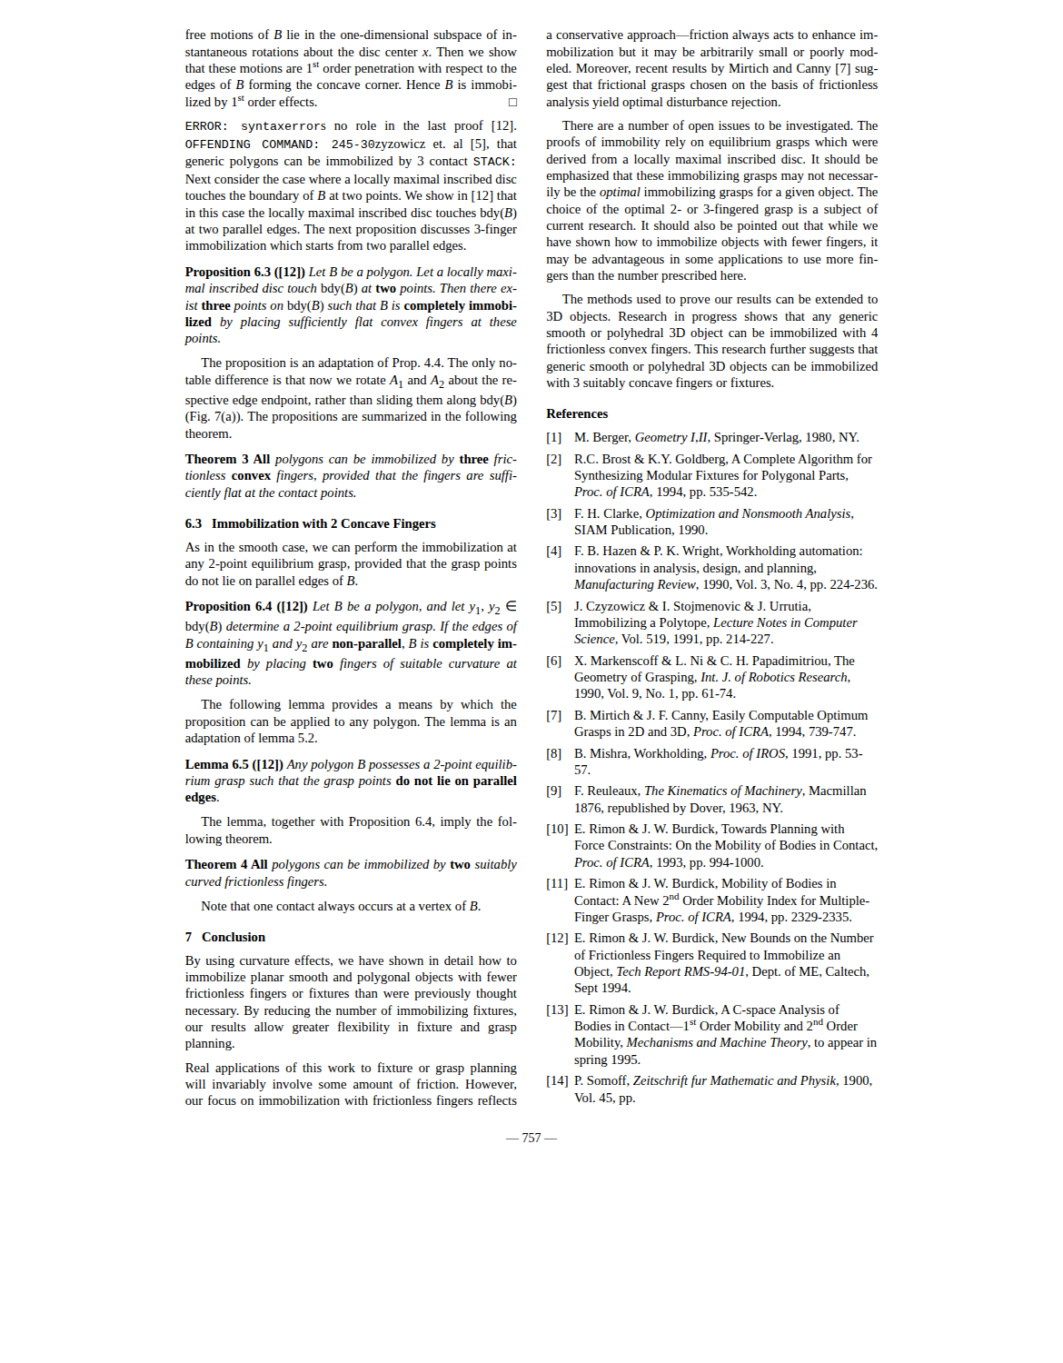free motions of B lie in the one-dimensional subspace of instantaneous rotations about the disc center x. Then we show that these motions are 1st order penetration with respect to the edges of B forming the concave corner. Hence B is immobilized by 1st order effects. □
ERROR: syntaxerrors no role in the last proof [12]. OFFENDING COMMAND: 245-30zyzowicz et. al [5], that generic polygons can be immobilized by 3 contact STACK: Next consider the case where a locally maximal inscribed disc touches the boundary of B at two points. We show in [12] that in this case the locally maximal inscribed disc touches bdy(B) at two parallel edges. The next proposition discusses 3-finger immobilization which starts from two parallel edges.
Proposition 6.3 ([12]) Let B be a polygon. Let a locally maximal inscribed disc touch bdy(B) at two points. Then there exist three points on bdy(B) such that B is completely immobilized by placing sufficiently flat convex fingers at these points.
The proposition is an adaptation of Prop. 4.4. The only notable difference is that now we rotate A1 and A2 about the respective edge endpoint, rather than sliding them along bdy(B) (Fig. 7(a)). The propositions are summarized in the following theorem.
Theorem 3 All polygons can be immobilized by three frictionless convex fingers, provided that the fingers are sufficiently flat at the contact points.
6.3 Immobilization with 2 Concave Fingers
As in the smooth case, we can perform the immobilization at any 2-point equilibrium grasp, provided that the grasp points do not lie on parallel edges of B.
Proposition 6.4 ([12]) Let B be a polygon, and let y1, y2 ∈ bdy(B) determine a 2-point equilibrium grasp. If the edges of B containing y1 and y2 are non-parallel, B is completely immobilized by placing two fingers of suitable curvature at these points.
The following lemma provides a means by which the proposition can be applied to any polygon. The lemma is an adaptation of lemma 5.2.
Lemma 6.5 ([12]) Any polygon B possesses a 2-point equilibrium grasp such that the grasp points do not lie on parallel edges.
The lemma, together with Proposition 6.4, imply the following theorem.
Theorem 4 All polygons can be immobilized by two suitably curved frictionless fingers.
Note that one contact always occurs at a vertex of B.
7 Conclusion
By using curvature effects, we have shown in detail how to immobilize planar smooth and polygonal objects with fewer frictionless fingers or fixtures than were previously thought necessary. By reducing the number of immobilizing fixtures, our results allow greater flexibility in fixture and grasp planning.
Real applications of this work to fixture or grasp planning will invariably involve some amount of friction. However, our focus on immobilization with frictionless fingers reflects a conservative approach—friction always acts to enhance immobilization but it may be arbitrarily small or poorly modeled. Moreover, recent results by Mirtich and Canny [7] suggest that frictional grasps chosen on the basis of frictionless analysis yield optimal disturbance rejection.
There are a number of open issues to be investigated. The proofs of immobility rely on equilibrium grasps which were derived from a locally maximal inscribed disc. It should be emphasized that these immobilizing grasps may not necessarily be the optimal immobilizing grasps for a given object. The choice of the optimal 2- or 3-fingered grasp is a subject of current research. It should also be pointed out that while we have shown how to immobilize objects with fewer fingers, it may be advantageous in some applications to use more fingers than the number prescribed here.
The methods used to prove our results can be extended to 3D objects. Research in progress shows that any generic smooth or polyhedral 3D object can be immobilized with 4 frictionless convex fingers. This research further suggests that generic smooth or polyhedral 3D objects can be immobilized with 3 suitably concave fingers or fixtures.
References
M. Berger, Geometry I,II, Springer-Verlag, 1980, NY.
R.C. Brost & K.Y. Goldberg, A Complete Algorithm for Synthesizing Modular Fixtures for Polygonal Parts, Proc. of ICRA, 1994, pp. 535-542.
F. H. Clarke, Optimization and Nonsmooth Analysis, SIAM Publication, 1990.
F. B. Hazen & P. K. Wright, Workholding automation: innovations in analysis, design, and planning, Manufacturing Review, 1990, Vol. 3, No. 4, pp. 224-236.
J. Czyzowicz & I. Stojmenovic & J. Urrutia, Immobilizing a Polytope, Lecture Notes in Computer Science, Vol. 519, 1991, pp. 214-227.
X. Markenscoff & L. Ni & C. H. Papadimitriou, The Geometry of Grasping, Int. J. of Robotics Research, 1990, Vol. 9, No. 1, pp. 61-74.
B. Mirtich & J. F. Canny, Easily Computable Optimum Grasps in 2D and 3D, Proc. of ICRA, 1994, 739-747.
B. Mishra, Workholding, Proc. of IROS, 1991, pp. 53-57.
F. Reuleaux, The Kinematics of Machinery, Macmillan 1876, republished by Dover, 1963, NY.
E. Rimon & J. W. Burdick, Towards Planning with Force Constraints: On the Mobility of Bodies in Contact, Proc. of ICRA, 1993, pp. 994-1000.
E. Rimon & J. W. Burdick, Mobility of Bodies in Contact: A New 2nd Order Mobility Index for Multiple-Finger Grasps, Proc. of ICRA, 1994, pp. 2329-2335.
E. Rimon & J. W. Burdick, New Bounds on the Number of Frictionless Fingers Required to Immobilize an Object, Tech Report RMS-94-01, Dept. of ME, Caltech, Sept 1994.
E. Rimon & J. W. Burdick, A C-space Analysis of Bodies in Contact—1st Order Mobility and 2nd Order Mobility, Mechanisms and Machine Theory, to appear in spring 1995.
P. Somoff, Zeitschrift fur Mathematic and Physik, 1900, Vol. 45, pp.
— 757 —